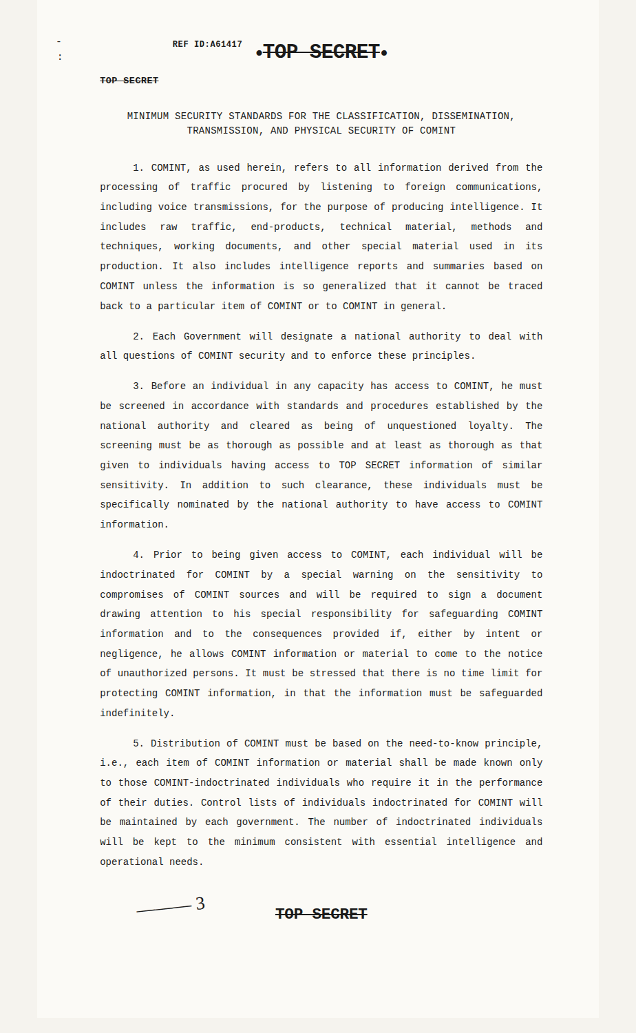-
:
REF ID:A61417 TOP SECRET
TOP SECRET
Minimum Security Standards for the Classification, Dissemination,
Transmission, and Physical Security of COMINT
COMINT, as used herein, refers to all information derived from the processing of traffic procured by listening to foreign communications, including voice transmissions, for the purpose of producing intelligence. It includes raw traffic, end-products, technical material, methods and techniques, working documents, and other special material used in its production. It also includes intelligence reports and summaries based on COMINT unless the information is so generalized that it cannot be traced back to a particular item of COMINT or to COMINT in general.
Each Government will designate a national authority to deal with all questions of COMINT security and to enforce these principles.
Before an individual in any capacity has access to COMINT, he must be screened in accordance with standards and procedures established by the national authority and cleared as being of unquestioned loyalty. The screening must be as thorough as possible and at least as thorough as that given to individuals having access to TOP SECRET information of similar sensitivity. In addition to such clearance, these individuals must be specifically nominated by the national authority to have access to COMINT information.
Prior to being given access to COMINT, each individual will be indoctrinated for COMINT by a special warning on the sensitivity to compromises of COMINT sources and will be required to sign a document drawing attention to his special responsibility for safeguarding COMINT information and to the consequences provided if, either by intent or negligence, he allows COMINT information or material to come to the notice of unauthorized persons. It must be stressed that there is no time limit for protecting COMINT information, in that the information must be safeguarded indefinitely.
Distribution of COMINT must be based on the need-to-know principle, i.e., each item of COMINT information or material shall be made known only to those COMINT-indoctrinated individuals who require it in the performance of their duties. Control lists of individuals indoctrinated for COMINT will be maintained by each government. The number of indoctrinated individuals will be kept to the minimum consistent with essential intelligence and operational needs.
——— 3
TOP SECRET